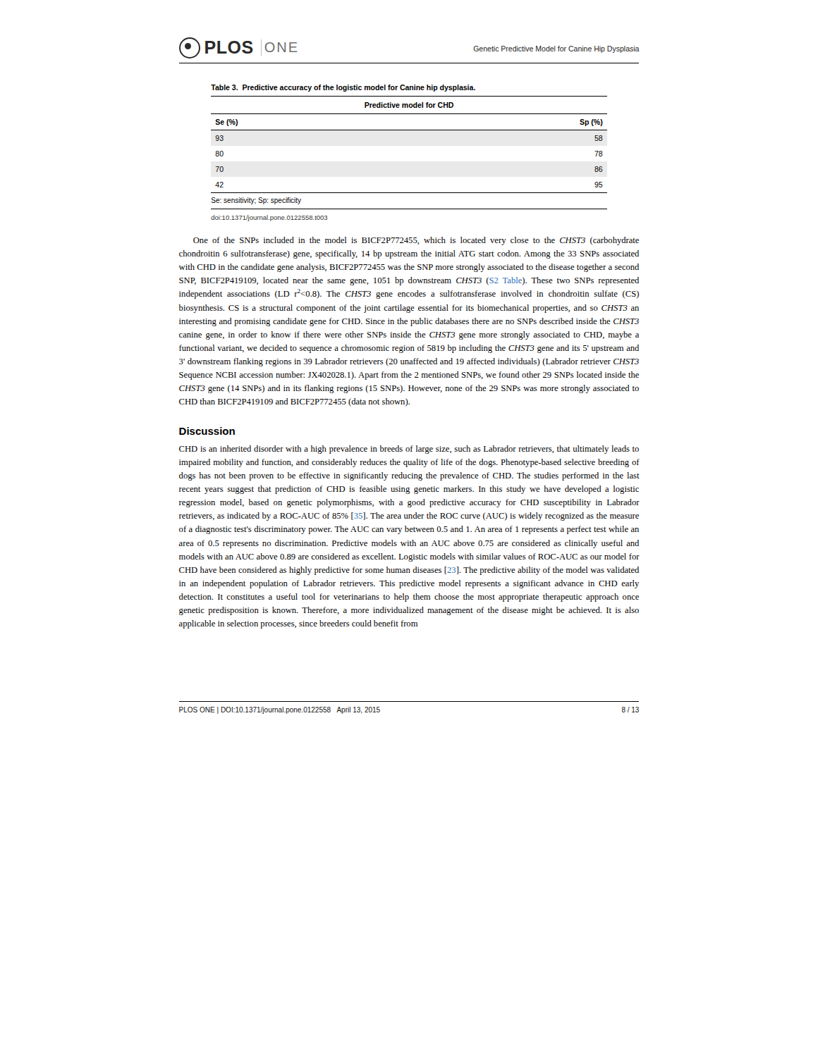PLOS ONE
Genetic Predictive Model for Canine Hip Dysplasia
Table 3. Predictive accuracy of the logistic model for Canine hip dysplasia.
| Predictive model for CHD |
| --- |
| Se (%) | Sp (%) |
| 93 | 58 |
| 80 | 78 |
| 70 | 86 |
| 42 | 95 |
Se: sensitivity; Sp: specificity
doi:10.1371/journal.pone.0122558.t003
One of the SNPs included in the model is BICF2P772455, which is located very close to the CHST3 (carbohydrate chondroitin 6 sulfotransferase) gene, specifically, 14 bp upstream the initial ATG start codon. Among the 33 SNPs associated with CHD in the candidate gene analysis, BICF2P772455 was the SNP more strongly associated to the disease together a second SNP, BICF2P419109, located near the same gene, 1051 bp downstream CHST3 (S2 Table). These two SNPs represented independent associations (LD r2<0.8). The CHST3 gene encodes a sulfotransferase involved in chondroitin sulfate (CS) biosynthesis. CS is a structural component of the joint cartilage essential for its biomechanical properties, and so CHST3 an interesting and promising candidate gene for CHD. Since in the public databases there are no SNPs described inside the CHST3 canine gene, in order to know if there were other SNPs inside the CHST3 gene more strongly associated to CHD, maybe a functional variant, we decided to sequence a chromosomic region of 5819 bp including the CHST3 gene and its 5' upstream and 3' downstream flanking regions in 39 Labrador retrievers (20 unaffected and 19 affected individuals) (Labrador retriever CHST3 Sequence NCBI accession number: JX402028.1). Apart from the 2 mentioned SNPs, we found other 29 SNPs located inside the CHST3 gene (14 SNPs) and in its flanking regions (15 SNPs). However, none of the 29 SNPs was more strongly associated to CHD than BICF2P419109 and BICF2P772455 (data not shown).
Discussion
CHD is an inherited disorder with a high prevalence in breeds of large size, such as Labrador retrievers, that ultimately leads to impaired mobility and function, and considerably reduces the quality of life of the dogs. Phenotype-based selective breeding of dogs has not been proven to be effective in significantly reducing the prevalence of CHD. The studies performed in the last recent years suggest that prediction of CHD is feasible using genetic markers. In this study we have developed a logistic regression model, based on genetic polymorphisms, with a good predictive accuracy for CHD susceptibility in Labrador retrievers, as indicated by a ROC-AUC of 85% [35]. The area under the ROC curve (AUC) is widely recognized as the measure of a diagnostic test's discriminatory power. The AUC can vary between 0.5 and 1. An area of 1 represents a perfect test while an area of 0.5 represents no discrimination. Predictive models with an AUC above 0.75 are considered as clinically useful and models with an AUC above 0.89 are considered as excellent. Logistic models with similar values of ROC-AUC as our model for CHD have been considered as highly predictive for some human diseases [23]. The predictive ability of the model was validated in an independent population of Labrador retrievers. This predictive model represents a significant advance in CHD early detection. It constitutes a useful tool for veterinarians to help them choose the most appropriate therapeutic approach once genetic predisposition is known. Therefore, a more individualized management of the disease might be achieved. It is also applicable in selection processes, since breeders could benefit from
PLOS ONE | DOI:10.1371/journal.pone.0122558 April 13, 2015
8 / 13